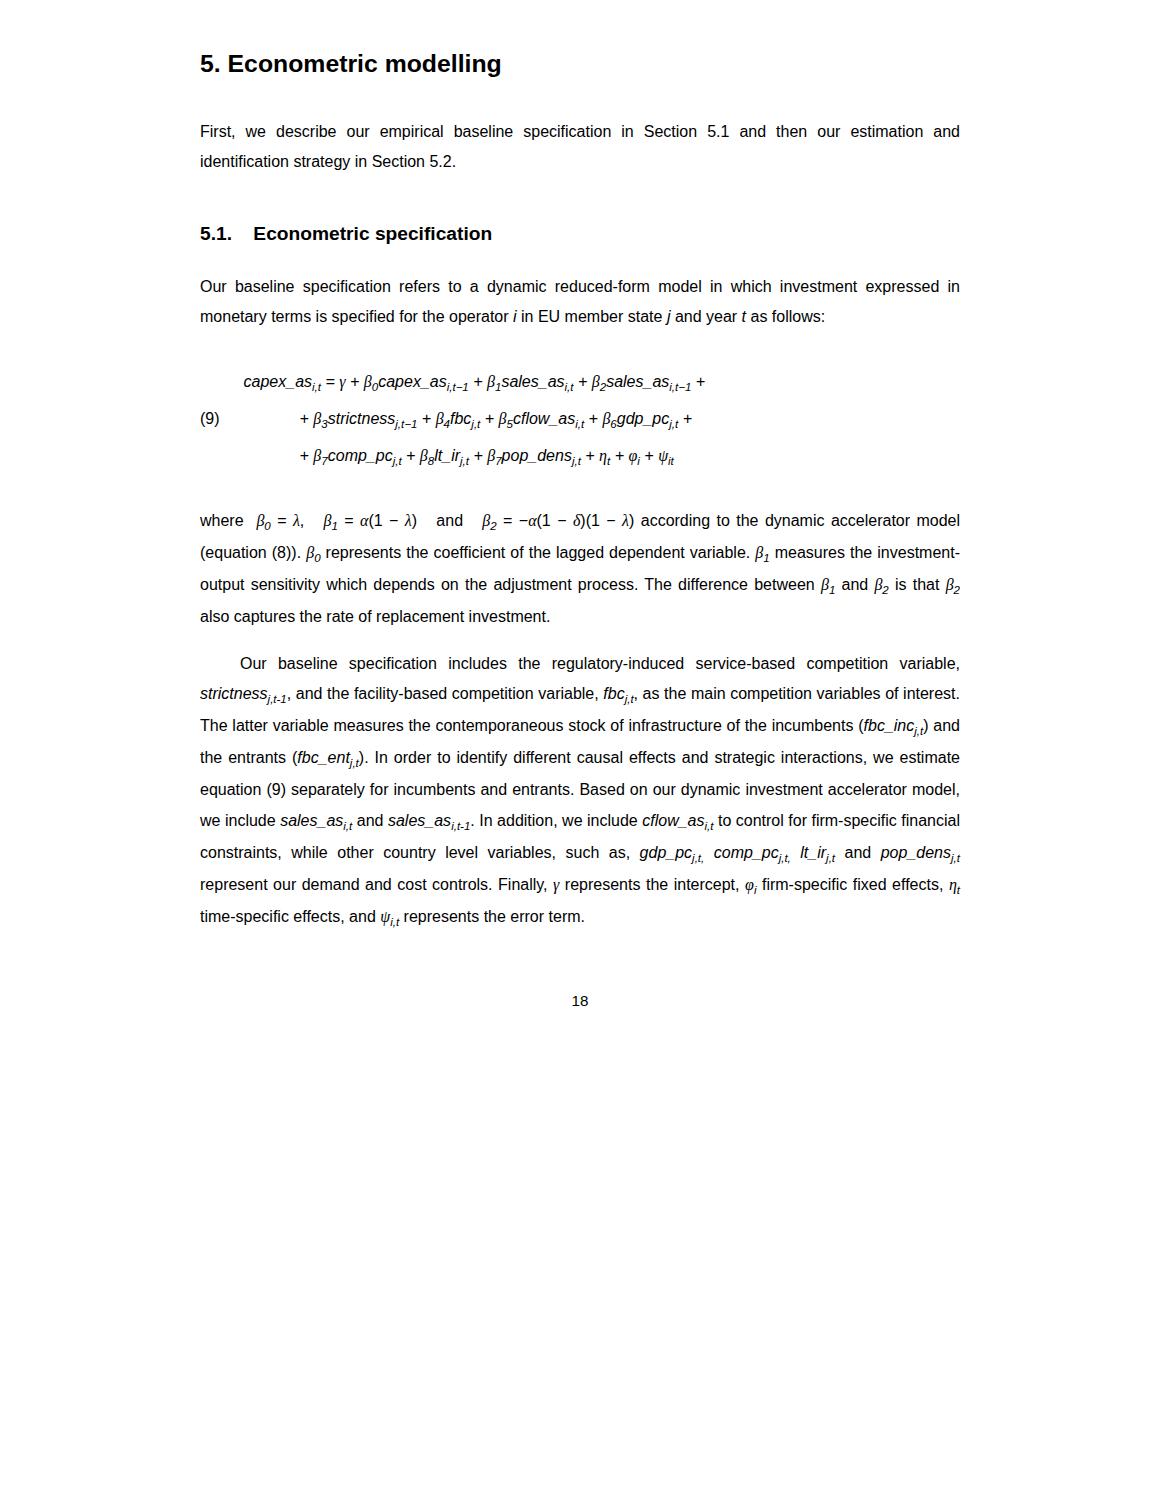5. Econometric modelling
First, we describe our empirical baseline specification in Section 5.1 and then our estimation and identification strategy in Section 5.2.
5.1. Econometric specification
Our baseline specification refers to a dynamic reduced-form model in which investment expressed in monetary terms is specified for the operator i in EU member state j and year t as follows:
(9)
capex_asi,t = γ + β0capex_asi,t−1 + β1sales_asi,t + β2sales_asi,t−1 +
+ β3strictnessj,t−1 + β4fbcj,t + β5cflow_asi,t + β6gdp_pcj,t +
+ β7comp_pcj,t + β8lt_irj,t + β7pop_densj,t + ηt + φi + ψit
where β0 = λ, β1 = α(1 − λ) and β2 = −α(1 − δ)(1 − λ) according to the dynamic accelerator model (equation (8)). β0 represents the coefficient of the lagged dependent variable. β1 measures the investment-output sensitivity which depends on the adjustment process. The difference between β1 and β2 is that β2 also captures the rate of replacement investment.
Our baseline specification includes the regulatory-induced service-based competition variable, strictnessj,t-1, and the facility-based competition variable, fbcj,t, as the main competition variables of interest. The latter variable measures the contemporaneous stock of infrastructure of the incumbents (fbc_incj,t) and the entrants (fbc_entj,t). In order to identify different causal effects and strategic interactions, we estimate equation (9) separately for incumbents and entrants. Based on our dynamic investment accelerator model, we include sales_asi,t and sales_asi,t-1. In addition, we include cflow_asi,t to control for firm-specific financial constraints, while other country level variables, such as, gdp_pcj,t, comp_pcj,t, lt_irj,t and pop_densj,t represent our demand and cost controls. Finally, γ represents the intercept, φi firm-specific fixed effects, ηt time-specific effects, and ψi,t represents the error term.
18